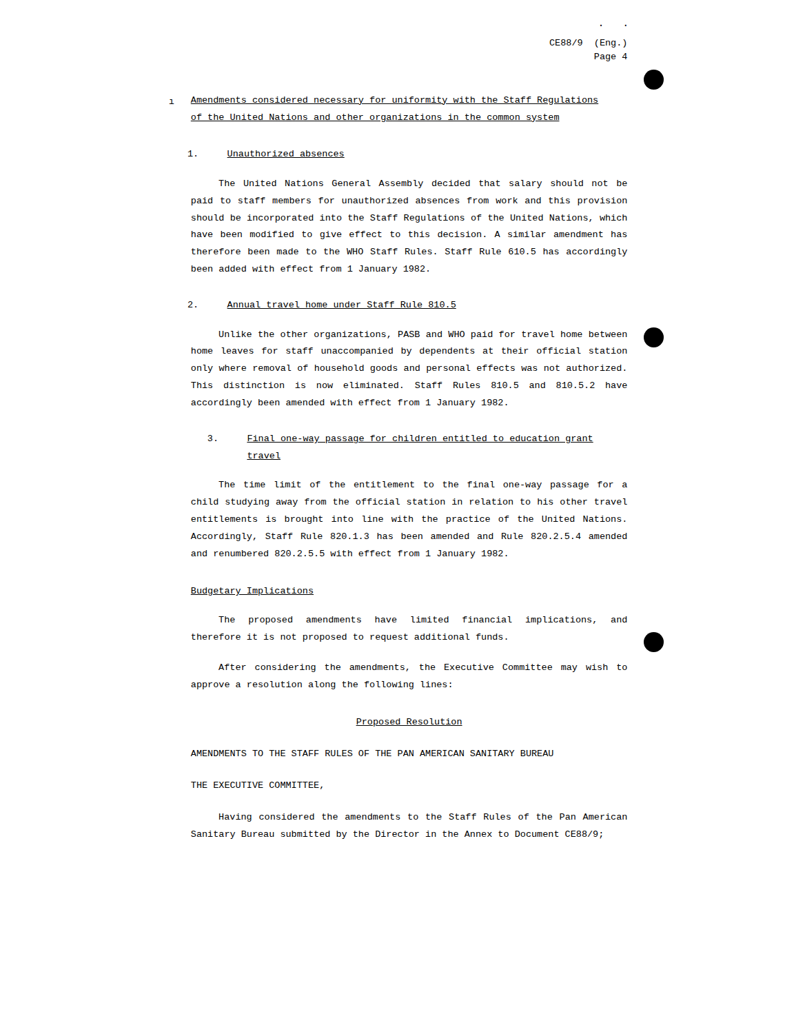..
ı
CE88/9 (Eng.)
Page 4
Amendments considered necessary for uniformity with the Staff Regulations
of the United Nations and other organizations in the common system
1. Unauthorized absences
The United Nations General Assembly decided that salary should not be paid to staff members for unauthorized absences from work and this provision should be incorporated into the Staff Regulations of the United Nations, which have been modified to give effect to this decision. A similar amendment has therefore been made to the WHO Staff Rules. Staff Rule 610.5 has accordingly been added with effect from 1 January 1982.
2. Annual travel home under Staff Rule 810.5
Unlike the other organizations, PASB and WHO paid for travel home between home leaves for staff unaccompanied by dependents at their official station only where removal of household goods and personal effects was not authorized. This distinction is now eliminated. Staff Rules 810.5 and 810.5.2 have accordingly been amended with effect from 1 January 1982.
3. Final one-way passage for children entitled to education grant
travel
The time limit of the entitlement to the final one-way passage for a child studying away from the official station in relation to his other travel entitlements is brought into line with the practice of the United Nations. Accordingly, Staff Rule 820.1.3 has been amended and Rule 820.2.5.4 amended and renumbered 820.2.5.5 with effect from 1 January 1982.
Budgetary Implications
The proposed amendments have limited financial implications, and therefore it is not proposed to request additional funds.
After considering the amendments, the Executive Committee may wish to approve a resolution along the following lines:
Proposed Resolution
AMENDMENTS TO THE STAFF RULES OF THE PAN AMERICAN SANITARY BUREAU
THE EXECUTIVE COMMITTEE,
Having considered the amendments to the Staff Rules of the Pan American Sanitary Bureau submitted by the Director in the Annex to Document CE88/9;